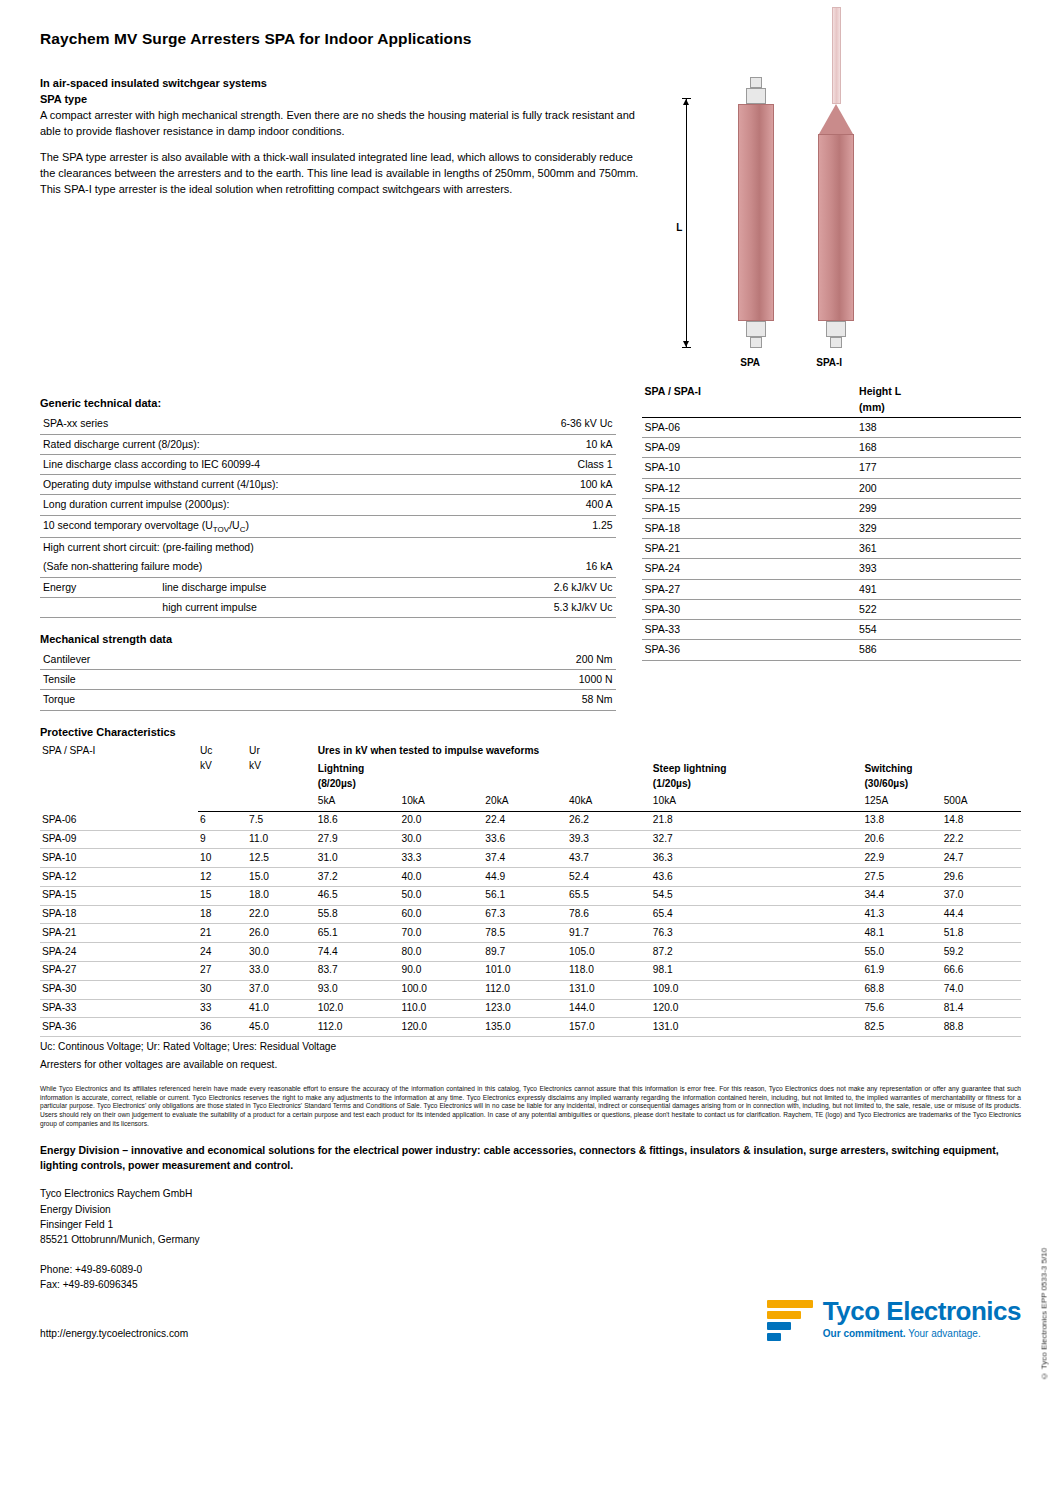Raychem MV Surge Arresters SPA for Indoor Applications
In air-spaced insulated switchgear systems
SPA type
A compact arrester with high mechanical strength. Even there are no sheds the housing material is fully track resistant and able to provide flashover resistance in damp indoor conditions.
The SPA type arrester is also available with a thick-wall insulated integrated line lead, which allows to considerably reduce the clearances between the arresters and to the earth. This line lead is available in lengths of 250mm, 500mm and 750mm. This SPA-I type arrester is the ideal solution when retrofitting compact switchgears with arresters.
L
SPA
SPA-I
Generic technical data:
| SPA-xx series | 6-36 kV Uc |
| Rated discharge current (8/20µs): | 10 kA |
| Line discharge class according to IEC 60099-4 | Class 1 |
| Operating duty impulse withstand current (4/10µs): | 100 kA |
| Long duration current impulse (2000µs): | 400 A |
| 10 second temporary overvoltage (U TOV /U C ) | 1.25 |
| High current short circuit: (pre-failing method) | |
| (Safe non-shattering failure mode) | 16 kA |
| Energy | line discharge impulse | 2.6 kJ/kV Uc |
| | high current impulse | 5.3 kJ/kV Uc |
Mechanical strength data
| Cantilever | 200 Nm |
| Tensile | 1000 N |
| Torque | 58 Nm |
| SPA / SPA-I | Height L (mm) |
| --- | --- |
| SPA-06 | 138 |
| SPA-09 | 168 |
| SPA-10 | 177 |
| SPA-12 | 200 |
| SPA-15 | 299 |
| SPA-18 | 329 |
| SPA-21 | 361 |
| SPA-24 | 393 |
| SPA-27 | 491 |
| SPA-30 | 522 |
| SPA-33 | 554 |
| SPA-36 | 586 |
Protective Characteristics
| SPA / SPA-I | Uc kV | Ur kV | Ures in kV when tested to impulse waveforms |
| --- | --- | --- | --- |
| Lightning (8/20µs) | Steep lightning (1/20µs) | Switching (30/60µs) |
| | | 5kA | 10kA | 20kA | 40kA | 10kA | 125A | 500A |
| SPA-06 | 6 | 7.5 | 18.6 | 20.0 | 22.4 | 26.2 | 21.8 | 13.8 | 14.8 |
| SPA-09 | 9 | 11.0 | 27.9 | 30.0 | 33.6 | 39.3 | 32.7 | 20.6 | 22.2 |
| SPA-10 | 10 | 12.5 | 31.0 | 33.3 | 37.4 | 43.7 | 36.3 | 22.9 | 24.7 |
| SPA-12 | 12 | 15.0 | 37.2 | 40.0 | 44.9 | 52.4 | 43.6 | 27.5 | 29.6 |
| SPA-15 | 15 | 18.0 | 46.5 | 50.0 | 56.1 | 65.5 | 54.5 | 34.4 | 37.0 |
| SPA-18 | 18 | 22.0 | 55.8 | 60.0 | 67.3 | 78.6 | 65.4 | 41.3 | 44.4 |
| SPA-21 | 21 | 26.0 | 65.1 | 70.0 | 78.5 | 91.7 | 76.3 | 48.1 | 51.8 |
| SPA-24 | 24 | 30.0 | 74.4 | 80.0 | 89.7 | 105.0 | 87.2 | 55.0 | 59.2 |
| SPA-27 | 27 | 33.0 | 83.7 | 90.0 | 101.0 | 118.0 | 98.1 | 61.9 | 66.6 |
| SPA-30 | 30 | 37.0 | 93.0 | 100.0 | 112.0 | 131.0 | 109.0 | 68.8 | 74.0 |
| SPA-33 | 33 | 41.0 | 102.0 | 110.0 | 123.0 | 144.0 | 120.0 | 75.6 | 81.4 |
| SPA-36 | 36 | 45.0 | 112.0 | 120.0 | 135.0 | 157.0 | 131.0 | 82.5 | 88.8 |
Uc: Continous Voltage; Ur: Rated Voltage; Ures: Residual Voltage
Arresters for other voltages are available on request.
While Tyco Electronics and its affiliates referenced herein have made every reasonable effort to ensure the accuracy of the information contained in this catalog, Tyco Electronics cannot assure that this information is error free. For this reason, Tyco Electronics does not make any representation or offer any guarantee that such information is accurate, correct, reliable or current. Tyco Electronics reserves the right to make any adjustments to the information at any time. Tyco Electronics expressly disclaims any implied warranty regarding the information contained herein, including, but not limited to, the implied warranties of merchantability or fitness for a particular purpose. Tyco Electronics' only obligations are those stated in Tyco Electronics' Standard Terms and Conditions of Sale. Tyco Electronics will in no case be liable for any incidental, indirect or consequential damages arising from or in connection with, including, but not limited to, the sale, resale, use or misuse of its products. Users should rely on their own judgement to evaluate the suitability of a product for a certain purpose and test each product for its intended application. In case of any potential ambiguities or questions, please don't hesitate to contact us for clarification. Raychem, TE (logo) and Tyco Electronics are trademarks of the Tyco Electronics group of companies and its licensors.
Energy Division – innovative and economical solutions for the electrical power industry: cable accessories, connectors & fittings, insulators & insulation, surge arresters, switching equipment, lighting controls, power measurement and control.
Tyco Electronics Raychem GmbH
Energy Division
Finsinger Feld 1
85521 Ottobrunn/Munich, Germany
Phone: +49-89-6089-0
Fax: +49-89-6096345
http://energy.tycoelectronics.com
Tyco Electronics
Our commitment. Your advantage.
© Tyco Electronics EPP 0533-3 5/10